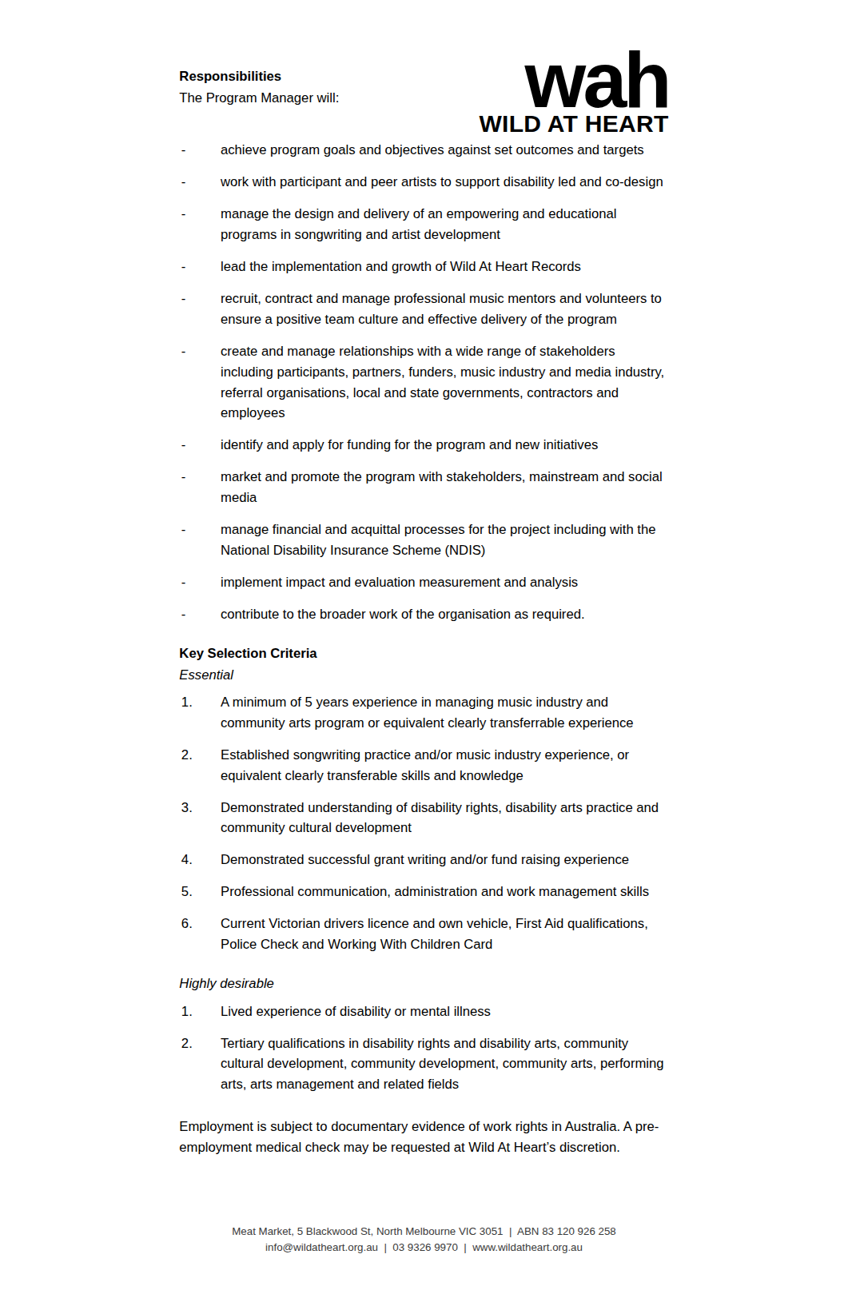wah WILD AT HEART
Responsibilities
The Program Manager will:
achieve program goals and objectives against set outcomes and targets
work with participant and peer artists to support disability led and co-design
manage the design and delivery of an empowering and educational programs in songwriting and artist development
lead the implementation and growth of Wild At Heart Records
recruit, contract and manage professional music mentors and volunteers to ensure a positive team culture and effective delivery of the program
create and manage relationships with a wide range of stakeholders including participants, partners, funders, music industry and media industry, referral organisations, local and state governments, contractors and employees
identify and apply for funding for the program and new initiatives
market and promote the program with stakeholders, mainstream and social media
manage financial and acquittal processes for the project including with the National Disability Insurance Scheme (NDIS)
implement impact and evaluation measurement and analysis
contribute to the broader work of the organisation as required.
Key Selection Criteria
Essential
A minimum of 5 years experience in managing music industry and community arts program or equivalent clearly transferrable experience
Established songwriting practice and/or music industry experience, or equivalent clearly transferable skills and knowledge
Demonstrated understanding of disability rights, disability arts practice and community cultural development
Demonstrated successful grant writing and/or fund raising experience
Professional communication, administration and work management skills
Current Victorian drivers licence and own vehicle, First Aid qualifications, Police Check and Working With Children Card
Highly desirable
Lived experience of disability or mental illness
Tertiary qualifications in disability rights and disability arts, community cultural development, community development, community arts, performing arts, arts management and related fields
Employment is subject to documentary evidence of work rights in Australia. A pre-employment medical check may be requested at Wild At Heart’s discretion.
Meat Market, 5 Blackwood St, North Melbourne VIC 3051 | ABN 83 120 926 258
info@wildatheart.org.au | 03 9326 9970 | www.wildatheart.org.au